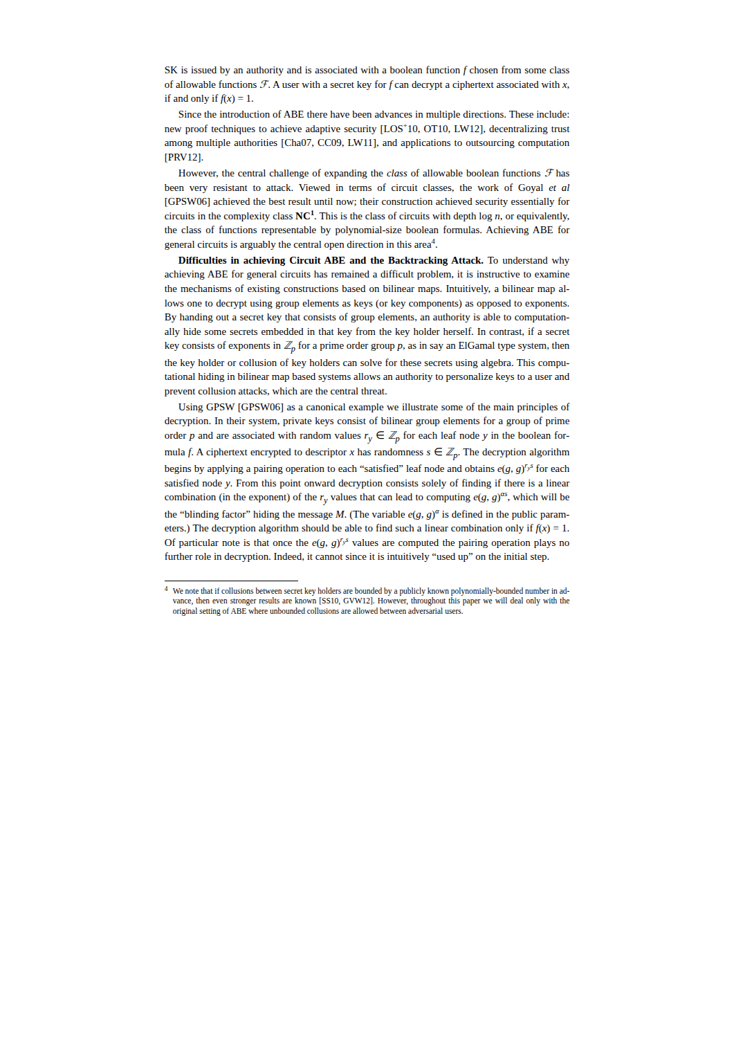SK is issued by an authority and is associated with a boolean function f chosen from some class of allowable functions ℱ. A user with a secret key for f can decrypt a ciphertext associated with x, if and only if f(x) = 1.
Since the introduction of ABE there have been advances in multiple directions. These include: new proof techniques to achieve adaptive security [LOS+10, OT10, LW12], decentralizing trust among multiple authorities [Cha07, CC09, LW11], and applications to outsourcing computation [PRV12].
However, the central challenge of expanding the class of allowable boolean functions ℱ has been very resistant to attack. Viewed in terms of circuit classes, the work of Goyal et al [GPSW06] achieved the best result until now; their construction achieved security essentially for circuits in the complexity class NC1. This is the class of circuits with depth log n, or equivalently, the class of functions representable by polynomial-size boolean formulas. Achieving ABE for general circuits is arguably the central open direction in this area4.
Difficulties in achieving Circuit ABE and the Backtracking Attack. To understand why achieving ABE for general circuits has remained a difficult problem, it is instructive to examine the mechanisms of existing constructions based on bilinear maps. Intuitively, a bilinear map allows one to decrypt using group elements as keys (or key components) as opposed to exponents. By handing out a secret key that consists of group elements, an authority is able to computationally hide some secrets embedded in that key from the key holder herself. In contrast, if a secret key consists of exponents in ℤp for a prime order group p, as in say an ElGamal type system, then the key holder or collusion of key holders can solve for these secrets using algebra. This computational hiding in bilinear map based systems allows an authority to personalize keys to a user and prevent collusion attacks, which are the central threat.
Using GPSW [GPSW06] as a canonical example we illustrate some of the main principles of decryption. In their system, private keys consist of bilinear group elements for a group of prime order p and are associated with random values ry ∈ ℤp for each leaf node y in the boolean formula f. A ciphertext encrypted to descriptor x has randomness s ∈ ℤp. The decryption algorithm begins by applying a pairing operation to each “satisfied” leaf node and obtains e(g, g)rys for each satisfied node y. From this point onward decryption consists solely of finding if there is a linear combination (in the exponent) of the ry values that can lead to computing e(g, g)αs, which will be the “blinding factor” hiding the message M. (The variable e(g, g)α is defined in the public parameters.) The decryption algorithm should be able to find such a linear combination only if f(x) = 1. Of particular note is that once the e(g, g)rys values are computed the pairing operation plays no further role in decryption. Indeed, it cannot since it is intuitively “used up” on the initial step.
4 We note that if collusions between secret key holders are bounded by a publicly known polynomially-bounded number in advance, then even stronger results are known [SS10, GVW12]. However, throughout this paper we will deal only with the original setting of ABE where unbounded collusions are allowed between adversarial users.